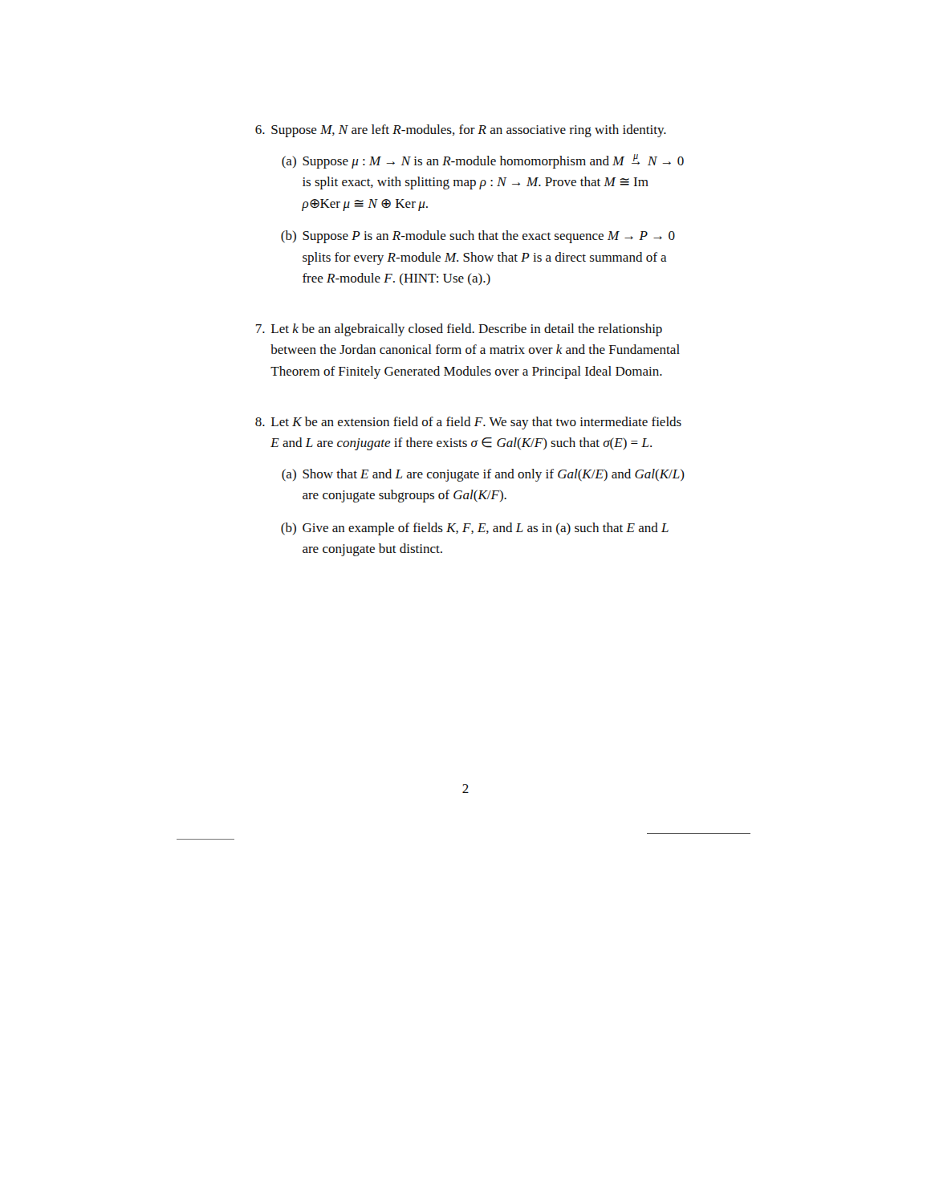6. Suppose M, N are left R-modules, for R an associative ring with identity.
(a) Suppose μ : M → N is an R-module homomorphism and M μ→ N → 0 is split exact, with splitting map ρ : N → M. Prove that M ≅ Im ρ⊕Ker μ ≅ N ⊕ Ker μ.
(b) Suppose P is an R-module such that the exact sequence M → P → 0 splits for every R-module M. Show that P is a direct summand of a free R-module F. (HINT: Use (a).)
7. Let k be an algebraically closed field. Describe in detail the relationship between the Jordan canonical form of a matrix over k and the Fundamental Theorem of Finitely Generated Modules over a Principal Ideal Domain.
8. Let K be an extension field of a field F. We say that two intermediate fields E and L are conjugate if there exists σ ∈ Gal(K/F) such that σ(E) = L.
(a) Show that E and L are conjugate if and only if Gal(K/E) and Gal(K/L) are conjugate subgroups of Gal(K/F).
(b) Give an example of fields K, F, E, and L as in (a) such that E and L are conjugate but distinct.
2